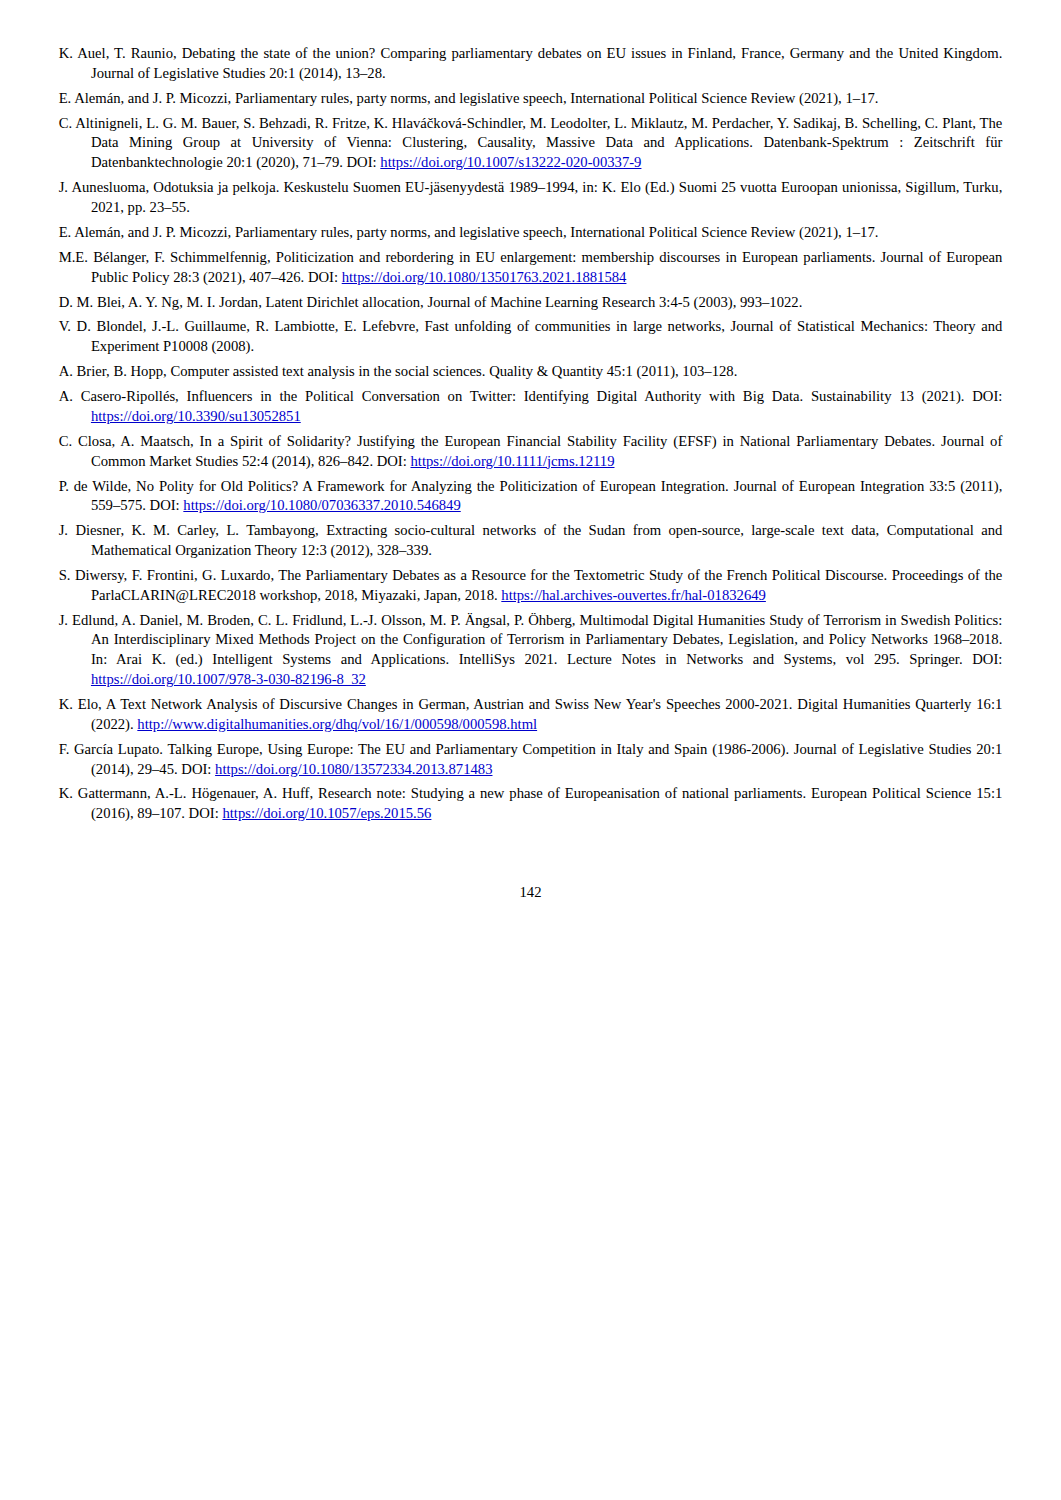K. Auel, T. Raunio, Debating the state of the union? Comparing parliamentary debates on EU issues in Finland, France, Germany and the United Kingdom. Journal of Legislative Studies 20:1 (2014), 13–28.
E. Alemán, and J. P. Micozzi, Parliamentary rules, party norms, and legislative speech, International Political Science Review (2021), 1–17.
C. Altinigneli, L. G. M. Bauer, S. Behzadi, R. Fritze, K. Hlaváčková-Schindler, M. Leodolter, L. Miklautz, M. Perdacher, Y. Sadikaj, B. Schelling, C. Plant, The Data Mining Group at University of Vienna: Clustering, Causality, Massive Data and Applications. Datenbank-Spektrum : Zeitschrift für Datenbanktechnologie 20:1 (2020), 71–79. DOI: https://doi.org/10.1007/s13222-020-00337-9
J. Aunesluoma, Odotuksia ja pelkoja. Keskustelu Suomen EU-jäsenyydestä 1989–1994, in: K. Elo (Ed.) Suomi 25 vuotta Euroopan unionissa, Sigillum, Turku, 2021, pp. 23–55.
E. Alemán, and J. P. Micozzi, Parliamentary rules, party norms, and legislative speech, International Political Science Review (2021), 1–17.
M.E. Bélanger, F. Schimmelfennig, Politicization and rebordering in EU enlargement: membership discourses in European parliaments. Journal of European Public Policy 28:3 (2021), 407–426. DOI: https://doi.org/10.1080/13501763.2021.1881584
D. M. Blei, A. Y. Ng, M. I. Jordan, Latent Dirichlet allocation, Journal of Machine Learning Research 3:4-5 (2003), 993–1022.
V. D. Blondel, J.-L. Guillaume, R. Lambiotte, E. Lefebvre, Fast unfolding of communities in large networks, Journal of Statistical Mechanics: Theory and Experiment P10008 (2008).
A. Brier, B. Hopp, Computer assisted text analysis in the social sciences. Quality & Quantity 45:1 (2011), 103–128.
A. Casero-Ripollés, Influencers in the Political Conversation on Twitter: Identifying Digital Authority with Big Data. Sustainability 13 (2021). DOI: https://doi.org/10.3390/su13052851
C. Closa, A. Maatsch, In a Spirit of Solidarity? Justifying the European Financial Stability Facility (EFSF) in National Parliamentary Debates. Journal of Common Market Studies 52:4 (2014), 826–842. DOI: https://doi.org/10.1111/jcms.12119
P. de Wilde, No Polity for Old Politics? A Framework for Analyzing the Politicization of European Integration. Journal of European Integration 33:5 (2011), 559–575. DOI: https://doi.org/10.1080/07036337.2010.546849
J. Diesner, K. M. Carley, L. Tambayong, Extracting socio-cultural networks of the Sudan from open-source, large-scale text data, Computational and Mathematical Organization Theory 12:3 (2012), 328–339.
S. Diwersy, F. Frontini, G. Luxardo, The Parliamentary Debates as a Resource for the Textometric Study of the French Political Discourse. Proceedings of the ParlaCLARIN@LREC2018 workshop, 2018, Miyazaki, Japan, 2018. https://hal.archives-ouvertes.fr/hal-01832649
J. Edlund, A. Daniel, M. Broden, C. L. Fridlund, L.-J. Olsson, M. P. Ängsal, P. Öhberg, Multimodal Digital Humanities Study of Terrorism in Swedish Politics: An Interdisciplinary Mixed Methods Project on the Configuration of Terrorism in Parliamentary Debates, Legislation, and Policy Networks 1968–2018. In: Arai K. (ed.) Intelligent Systems and Applications. IntelliSys 2021. Lecture Notes in Networks and Systems, vol 295. Springer. DOI: https://doi.org/10.1007/978-3-030-82196-8_32
K. Elo, A Text Network Analysis of Discursive Changes in German, Austrian and Swiss New Year's Speeches 2000-2021. Digital Humanities Quarterly 16:1 (2022). http://www.digitalhumanities.org/dhq/vol/16/1/000598/000598.html
F. García Lupato. Talking Europe, Using Europe: The EU and Parliamentary Competition in Italy and Spain (1986-2006). Journal of Legislative Studies 20:1 (2014), 29–45. DOI: https://doi.org/10.1080/13572334.2013.871483
K. Gattermann, A.-L. Högenauer, A. Huff, Research note: Studying a new phase of Europeanisation of national parliaments. European Political Science 15:1 (2016), 89–107. DOI: https://doi.org/10.1057/eps.2015.56
142